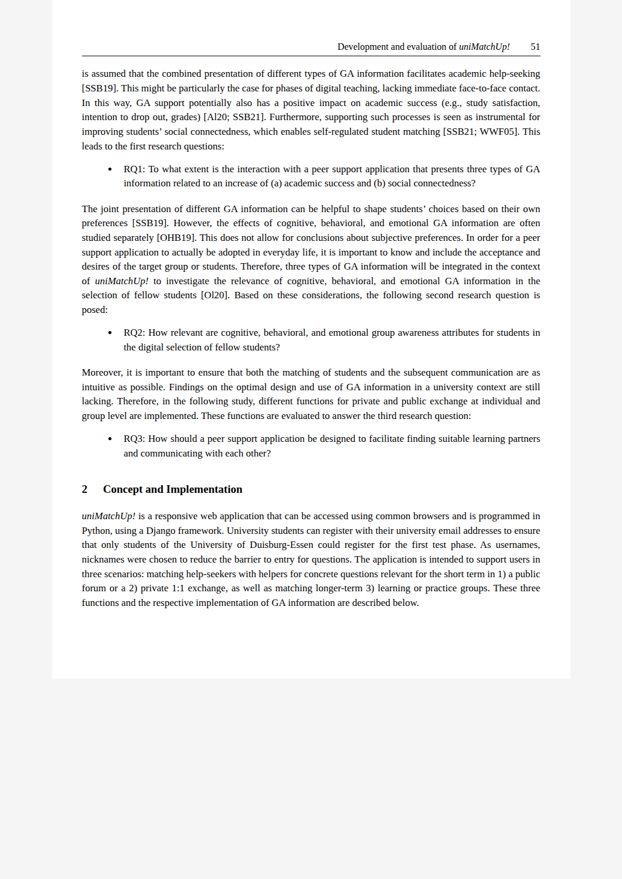Development and evaluation of uniMatchUp!51
is assumed that the combined presentation of different types of GA information facilitates academic help-seeking [SSB19]. This might be particularly the case for phases of digital teaching, lacking immediate face-to-face contact. In this way, GA support potentially also has a positive impact on academic success (e.g., study satisfaction, intention to drop out, grades) [Al20; SSB21]. Furthermore, supporting such processes is seen as instrumental for improving students’ social connectedness, which enables self-regulated student matching [SSB21; WWF05]. This leads to the first research questions:
RQ1: To what extent is the interaction with a peer support application that presents three types of GA information related to an increase of (a) academic success and (b) social connectedness?
The joint presentation of different GA information can be helpful to shape students’ choices based on their own preferences [SSB19]. However, the effects of cognitive, behavioral, and emotional GA information are often studied separately [OHB19]. This does not allow for conclusions about subjective preferences. In order for a peer support application to actually be adopted in everyday life, it is important to know and include the acceptance and desires of the target group or students. Therefore, three types of GA information will be integrated in the context of uniMatchUp! to investigate the relevance of cognitive, behavioral, and emotional GA information in the selection of fellow students [Ol20]. Based on these considerations, the following second research question is posed:
RQ2: How relevant are cognitive, behavioral, and emotional group awareness attributes for students in the digital selection of fellow students?
Moreover, it is important to ensure that both the matching of students and the subsequent communication are as intuitive as possible. Findings on the optimal design and use of GA information in a university context are still lacking. Therefore, in the following study, different functions for private and public exchange at individual and group level are implemented. These functions are evaluated to answer the third research question:
RQ3: How should a peer support application be designed to facilitate finding suitable learning partners and communicating with each other?
2 Concept and Implementation
uniMatchUp! is a responsive web application that can be accessed using common browsers and is programmed in Python, using a Django framework. University students can register with their university email addresses to ensure that only students of the University of Duisburg-Essen could register for the first test phase. As usernames, nicknames were chosen to reduce the barrier to entry for questions. The application is intended to support users in three scenarios: matching help-seekers with helpers for concrete questions relevant for the short term in 1) a public forum or a 2) private 1:1 exchange, as well as matching longer-term 3) learning or practice groups. These three functions and the respective implementation of GA information are described below.